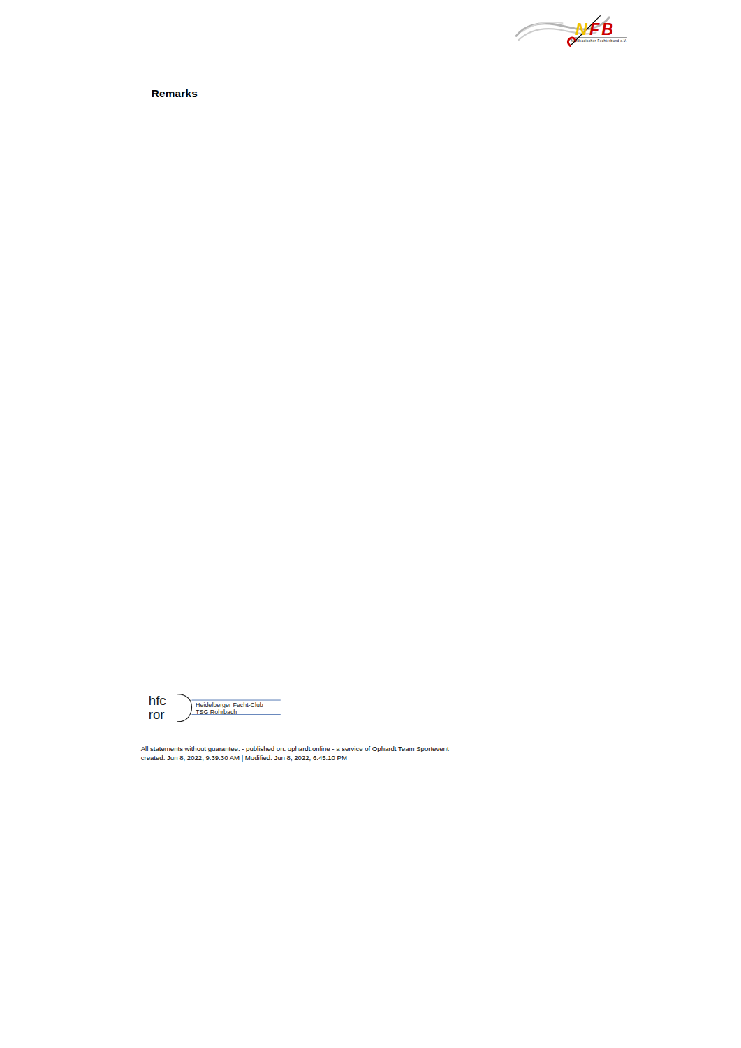N F B Nordbadischer Fechterbund e.V.
Remarks
hfc ror Heidelberger Fecht-Club TSG Rohrbach
All statements without guarantee. - published on: ophardt.online - a service of Ophardt Team Sportevent
created: Jun 8, 2022, 9:39:30 AM | Modified: Jun 8, 2022, 6:45:10 PM